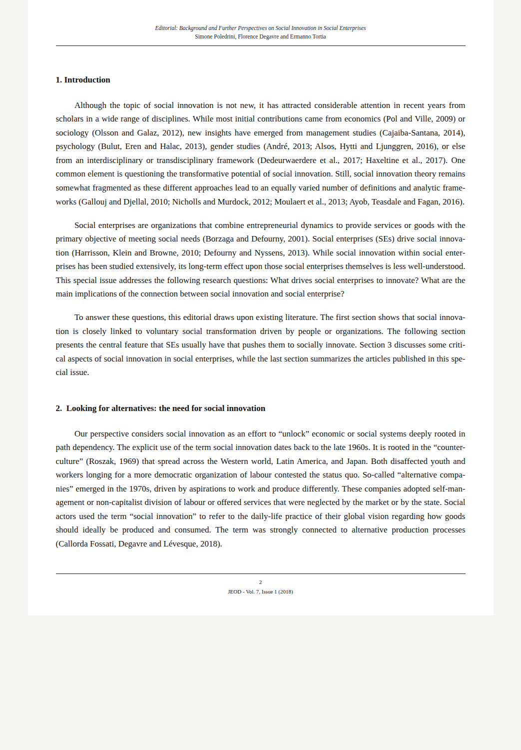Editorial: Background and Further Perspectives on Social Innovation in Social Enterprises
Simone Poledrini, Florence Degavre and Ermanno Tortia
1. Introduction
Although the topic of social innovation is not new, it has attracted considerable attention in recent years from scholars in a wide range of disciplines. While most initial contributions came from economics (Pol and Ville, 2009) or sociology (Olsson and Galaz, 2012), new insights have emerged from management studies (Cajaiba-Santana, 2014), psychology (Bulut, Eren and Halac, 2013), gender studies (André, 2013; Alsos, Hytti and Ljunggren, 2016), or else from an interdisciplinary or transdisciplinary framework (Dedeurwaerdere et al., 2017; Haxeltine et al., 2017). One common element is questioning the transformative potential of social innovation. Still, social innovation theory remains somewhat fragmented as these different approaches lead to an equally varied number of definitions and analytic frameworks (Gallouj and Djellal, 2010; Nicholls and Murdock, 2012; Moulaert et al., 2013; Ayob, Teasdale and Fagan, 2016).
Social enterprises are organizations that combine entrepreneurial dynamics to provide services or goods with the primary objective of meeting social needs (Borzaga and Defourny, 2001). Social enterprises (SEs) drive social innovation (Harrisson, Klein and Browne, 2010; Defourny and Nyssens, 2013). While social innovation within social enterprises has been studied extensively, its long-term effect upon those social enterprises themselves is less well-understood. This special issue addresses the following research questions: What drives social enterprises to innovate? What are the main implications of the connection between social innovation and social enterprise?
To answer these questions, this editorial draws upon existing literature. The first section shows that social innovation is closely linked to voluntary social transformation driven by people or organizations. The following section presents the central feature that SEs usually have that pushes them to socially innovate. Section 3 discusses some critical aspects of social innovation in social enterprises, while the last section summarizes the articles published in this special issue.
2. Looking for alternatives: the need for social innovation
Our perspective considers social innovation as an effort to “unlock” economic or social systems deeply rooted in path dependency. The explicit use of the term social innovation dates back to the late 1960s. It is rooted in the “counter-culture” (Roszak, 1969) that spread across the Western world, Latin America, and Japan. Both disaffected youth and workers longing for a more democratic organization of labour contested the status quo. So-called “alternative companies” emerged in the 1970s, driven by aspirations to work and produce differently. These companies adopted self-management or non-capitalist division of labour or offered services that were neglected by the market or by the state. Social actors used the term “social innovation” to refer to the daily-life practice of their global vision regarding how goods should ideally be produced and consumed. The term was strongly connected to alternative production processes (Callorda Fossati, Degavre and Lévesque, 2018).
2
JEOD - Vol. 7, Issue 1 (2018)